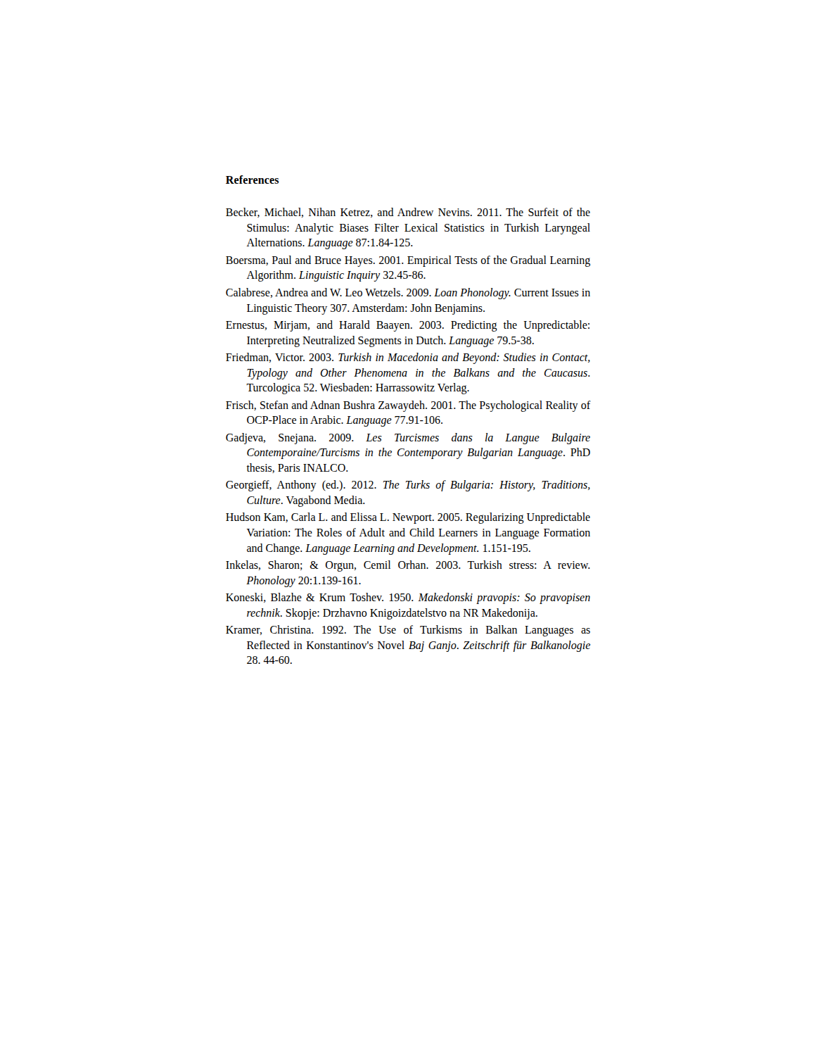References
Becker, Michael, Nihan Ketrez, and Andrew Nevins. 2011. The Surfeit of the Stimulus: Analytic Biases Filter Lexical Statistics in Turkish Laryngeal Alternations. Language 87:1.84-125.
Boersma, Paul and Bruce Hayes. 2001. Empirical Tests of the Gradual Learning Algorithm. Linguistic Inquiry 32.45-86.
Calabrese, Andrea and W. Leo Wetzels. 2009. Loan Phonology. Current Issues in Linguistic Theory 307. Amsterdam: John Benjamins.
Ernestus, Mirjam, and Harald Baayen. 2003. Predicting the Unpredictable: Interpreting Neutralized Segments in Dutch. Language 79.5-38.
Friedman, Victor. 2003. Turkish in Macedonia and Beyond: Studies in Contact, Typology and Other Phenomena in the Balkans and the Caucasus. Turcologica 52. Wiesbaden: Harrassowitz Verlag.
Frisch, Stefan and Adnan Bushra Zawaydeh. 2001. The Psychological Reality of OCP-Place in Arabic. Language 77.91-106.
Gadjeva, Snejana. 2009. Les Turcismes dans la Langue Bulgaire Contemporaine/Turcisms in the Contemporary Bulgarian Language. PhD thesis, Paris INALCO.
Georgieff, Anthony (ed.). 2012. The Turks of Bulgaria: History, Traditions, Culture. Vagabond Media.
Hudson Kam, Carla L. and Elissa L. Newport. 2005. Regularizing Unpredictable Variation: The Roles of Adult and Child Learners in Language Formation and Change. Language Learning and Development. 1.151-195.
Inkelas, Sharon; & Orgun, Cemil Orhan. 2003. Turkish stress: A review. Phonology 20:1.139-161.
Koneski, Blazhe & Krum Toshev. 1950. Makedonski pravopis: So pravopisen rechnik. Skopje: Drzhavno Knigoizdatelstvo na NR Makedonija.
Kramer, Christina. 1992. The Use of Turkisms in Balkan Languages as Reflected in Konstantinov's Novel Baj Ganjo. Zeitschrift für Balkanologie 28. 44-60.